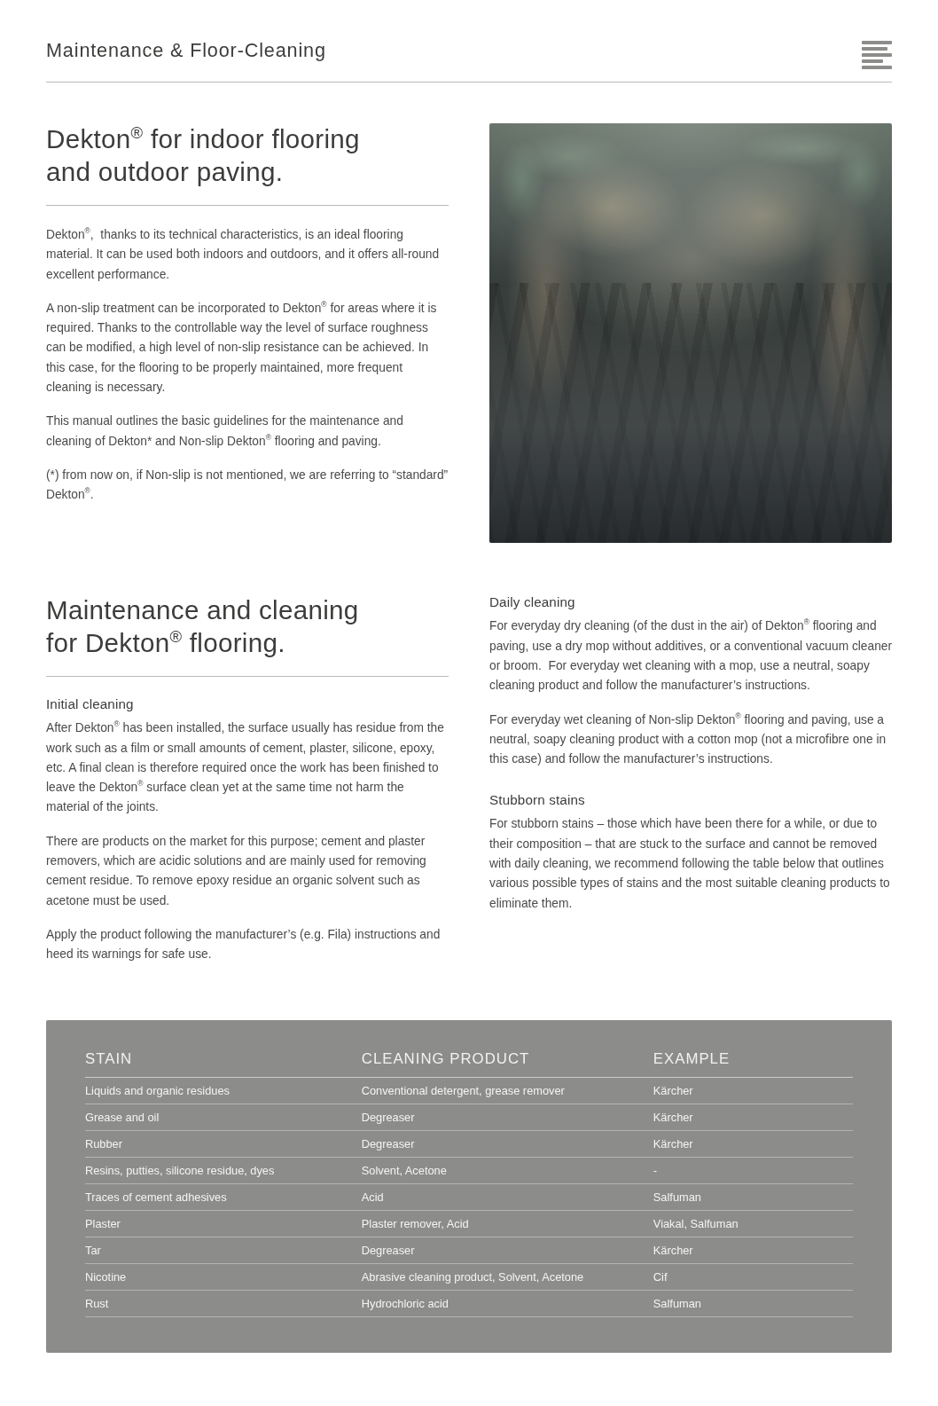Maintenance & Floor-Cleaning
Dekton® for indoor flooring
and outdoor paving.
Dekton®, thanks to its technical characteristics, is an ideal flooring material. It can be used both indoors and outdoors, and it offers all-round excellent performance.
A non-slip treatment can be incorporated to Dekton® for areas where it is required. Thanks to the controllable way the level of surface roughness can be modified, a high level of non-slip resistance can be achieved. In this case, for the flooring to be properly maintained, more frequent cleaning is necessary.
This manual outlines the basic guidelines for the maintenance and cleaning of Dekton* and Non-slip Dekton® flooring and paving.
(*) from now on, if Non-slip is not mentioned, we are referring to “standard” Dekton®.
Maintenance and cleaning
for Dekton® flooring.
Initial cleaning
After Dekton® has been installed, the surface usually has residue from the work such as a film or small amounts of cement, plaster, silicone, epoxy, etc. A final clean is therefore required once the work has been finished to leave the Dekton® surface clean yet at the same time not harm the material of the joints.
There are products on the market for this purpose; cement and plaster removers, which are acidic solutions and are mainly used for removing cement residue. To remove epoxy residue an organic solvent such as acetone must be used.
Apply the product following the manufacturer’s (e.g. Fila) instructions and heed its warnings for safe use.
Daily cleaning
For everyday dry cleaning (of the dust in the air) of Dekton® flooring and paving, use a dry mop without additives, or a conventional vacuum cleaner or broom. For everyday wet cleaning with a mop, use a neutral, soapy cleaning product and follow the manufacturer’s instructions.
For everyday wet cleaning of Non-slip Dekton® flooring and paving, use a neutral, soapy cleaning product with a cotton mop (not a microfibre one in this case) and follow the manufacturer’s instructions.
Stubborn stains
For stubborn stains – those which have been there for a while, or due to their composition – that are stuck to the surface and cannot be removed with daily cleaning, we recommend following the table below that outlines various possible types of stains and the most suitable cleaning products to eliminate them.
| STAIN | CLEANING PRODUCT | EXAMPLE |
| --- | --- | --- |
| Liquids and organic residues | Conventional detergent, grease remover | Kärcher |
| Grease and oil | Degreaser | Kärcher |
| Rubber | Degreaser | Kärcher |
| Resins, putties, silicone residue, dyes | Solvent, Acetone | - |
| Traces of cement adhesives | Acid | Salfuman |
| Plaster | Plaster remover, Acid | Viakal, Salfuman |
| Tar | Degreaser | Kärcher |
| Nicotine | Abrasive cleaning product, Solvent, Acetone | Cif |
| Rust | Hydrochloric acid | Salfuman |